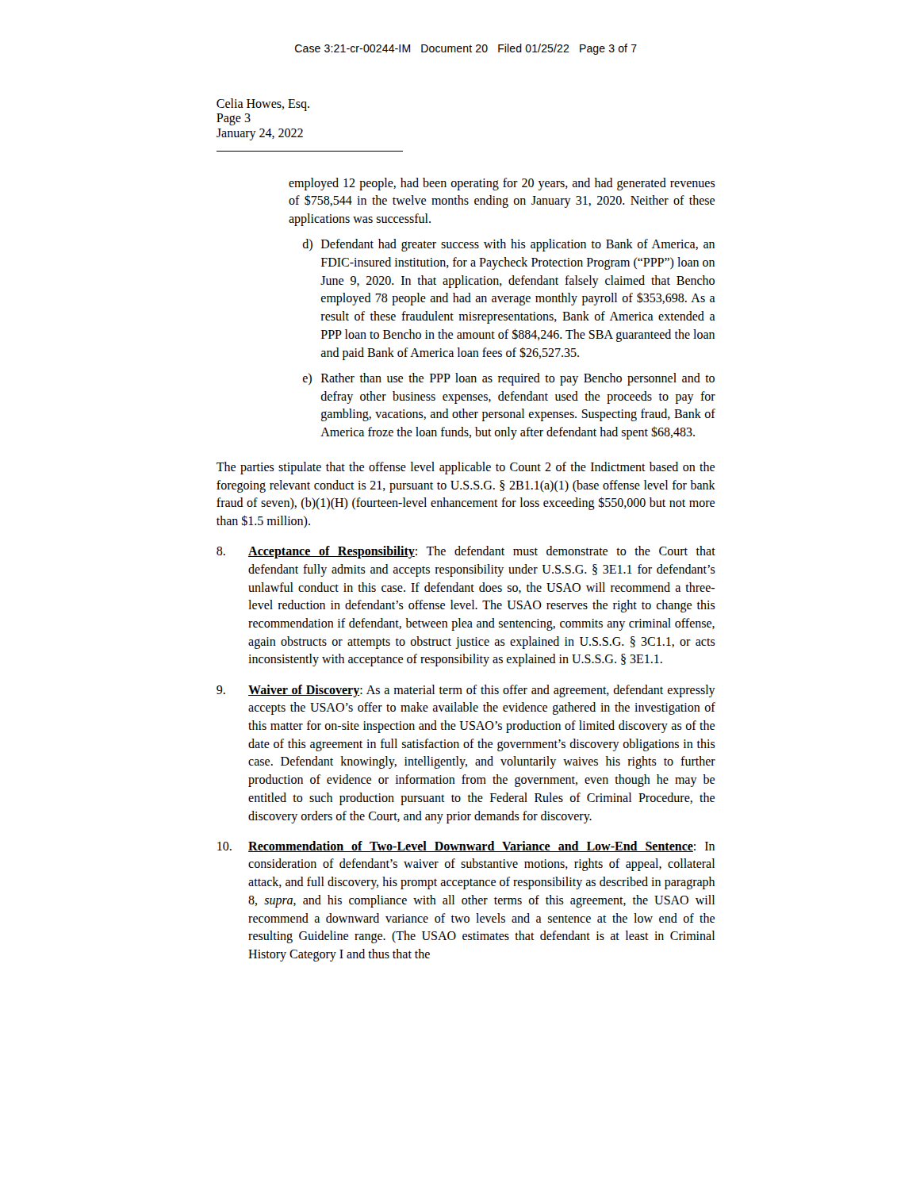Case 3:21-cr-00244-IM Document 20 Filed 01/25/22 Page 3 of 7
Celia Howes, Esq.
Page 3
January 24, 2022
employed 12 people, had been operating for 20 years, and had generated revenues of $758,544 in the twelve months ending on January 31, 2020. Neither of these applications was successful.
d)
Defendant had greater success with his application to Bank of America, an FDIC-insured institution, for a Paycheck Protection Program (“PPP”) loan on June 9, 2020. In that application, defendant falsely claimed that Bencho employed 78 people and had an average monthly payroll of $353,698. As a result of these fraudulent misrepresentations, Bank of America extended a PPP loan to Bencho in the amount of $884,246. The SBA guaranteed the loan and paid Bank of America loan fees of $26,527.35.
e)
Rather than use the PPP loan as required to pay Bencho personnel and to defray other business expenses, defendant used the proceeds to pay for gambling, vacations, and other personal expenses. Suspecting fraud, Bank of America froze the loan funds, but only after defendant had spent $68,483.
The parties stipulate that the offense level applicable to Count 2 of the Indictment based on the foregoing relevant conduct is 21, pursuant to U.S.S.G. § 2B1.1(a)(1) (base offense level for bank fraud of seven), (b)(1)(H) (fourteen-level enhancement for loss exceeding $550,000 but not more than $1.5 million).
8.
Acceptance of Responsibility: The defendant must demonstrate to the Court that defendant fully admits and accepts responsibility under U.S.S.G. § 3E1.1 for defendant’s unlawful conduct in this case. If defendant does so, the USAO will recommend a three-level reduction in defendant’s offense level. The USAO reserves the right to change this recommendation if defendant, between plea and sentencing, commits any criminal offense, again obstructs or attempts to obstruct justice as explained in U.S.S.G. § 3C1.1, or acts inconsistently with acceptance of responsibility as explained in U.S.S.G. § 3E1.1.
9.
Waiver of Discovery: As a material term of this offer and agreement, defendant expressly accepts the USAO’s offer to make available the evidence gathered in the investigation of this matter for on-site inspection and the USAO’s production of limited discovery as of the date of this agreement in full satisfaction of the government’s discovery obligations in this case. Defendant knowingly, intelligently, and voluntarily waives his rights to further production of evidence or information from the government, even though he may be entitled to such production pursuant to the Federal Rules of Criminal Procedure, the discovery orders of the Court, and any prior demands for discovery.
10.
Recommendation of Two-Level Downward Variance and Low-End Sentence: In consideration of defendant’s waiver of substantive motions, rights of appeal, collateral attack, and full discovery, his prompt acceptance of responsibility as described in paragraph 8, supra, and his compliance with all other terms of this agreement, the USAO will recommend a downward variance of two levels and a sentence at the low end of the resulting Guideline range. (The USAO estimates that defendant is at least in Criminal History Category I and thus that the